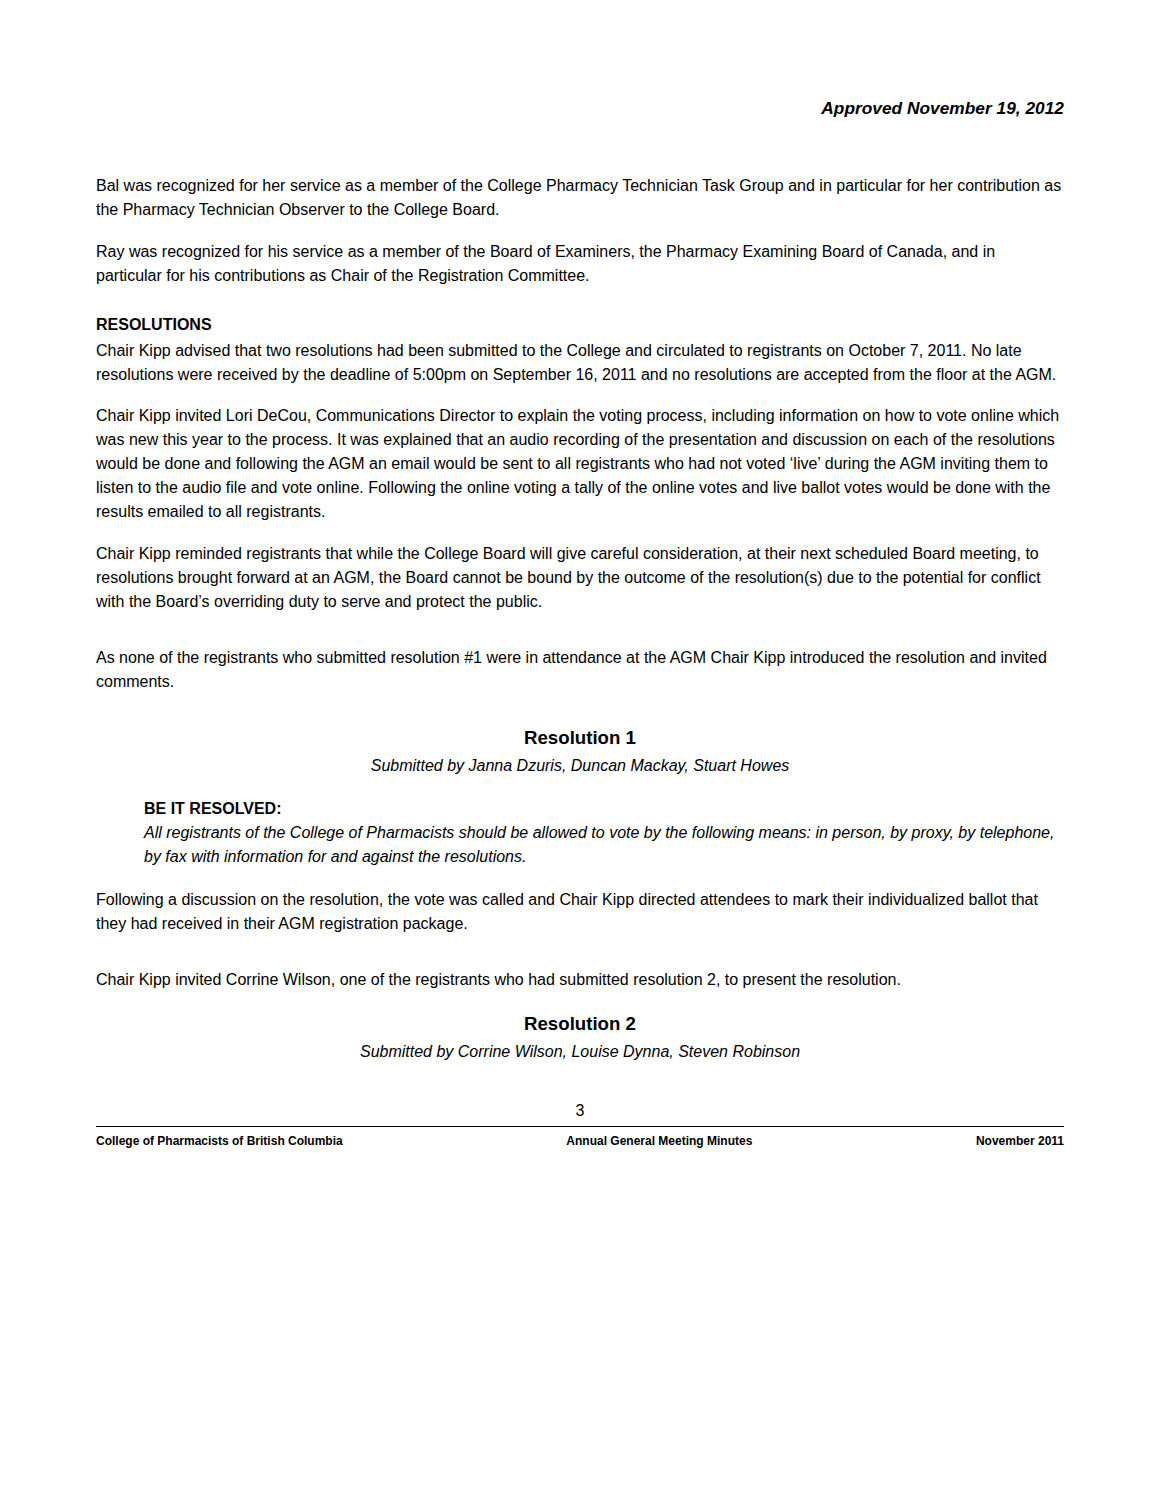Approved November 19, 2012
Bal was recognized for her service as a member of the College Pharmacy Technician Task Group and in particular for her contribution as the Pharmacy Technician Observer to the College Board.
Ray was recognized for his service as a member of the Board of Examiners, the Pharmacy Examining Board of Canada, and in particular for his contributions as Chair of the Registration Committee.
Resolutions
Chair Kipp advised that two resolutions had been submitted to the College and circulated to registrants on October 7, 2011. No late resolutions were received by the deadline of 5:00pm on September 16, 2011 and no resolutions are accepted from the floor at the AGM.
Chair Kipp invited Lori DeCou, Communications Director to explain the voting process, including information on how to vote online which was new this year to the process. It was explained that an audio recording of the presentation and discussion on each of the resolutions would be done and following the AGM an email would be sent to all registrants who had not voted ‘live’ during the AGM inviting them to listen to the audio file and vote online. Following the online voting a tally of the online votes and live ballot votes would be done with the results emailed to all registrants.
Chair Kipp reminded registrants that while the College Board will give careful consideration, at their next scheduled Board meeting, to resolutions brought forward at an AGM, the Board cannot be bound by the outcome of the resolution(s) due to the potential for conflict with the Board’s overriding duty to serve and protect the public.
As none of the registrants who submitted resolution #1 were in attendance at the AGM Chair Kipp introduced the resolution and invited comments.
Resolution 1
Submitted by Janna Dzuris, Duncan Mackay, Stuart Howes
BE IT RESOLVED:
All registrants of the College of Pharmacists should be allowed to vote by the following means: in person, by proxy, by telephone, by fax with information for and against the resolutions.
Following a discussion on the resolution, the vote was called and Chair Kipp directed attendees to mark their individualized ballot that they had received in their AGM registration package.
Chair Kipp invited Corrine Wilson, one of the registrants who had submitted resolution 2, to present the resolution.
Resolution 2
Submitted by Corrine Wilson, Louise Dynna, Steven Robinson
3
College of Pharmacists of British Columbia Annual General Meeting Minutes November 2011